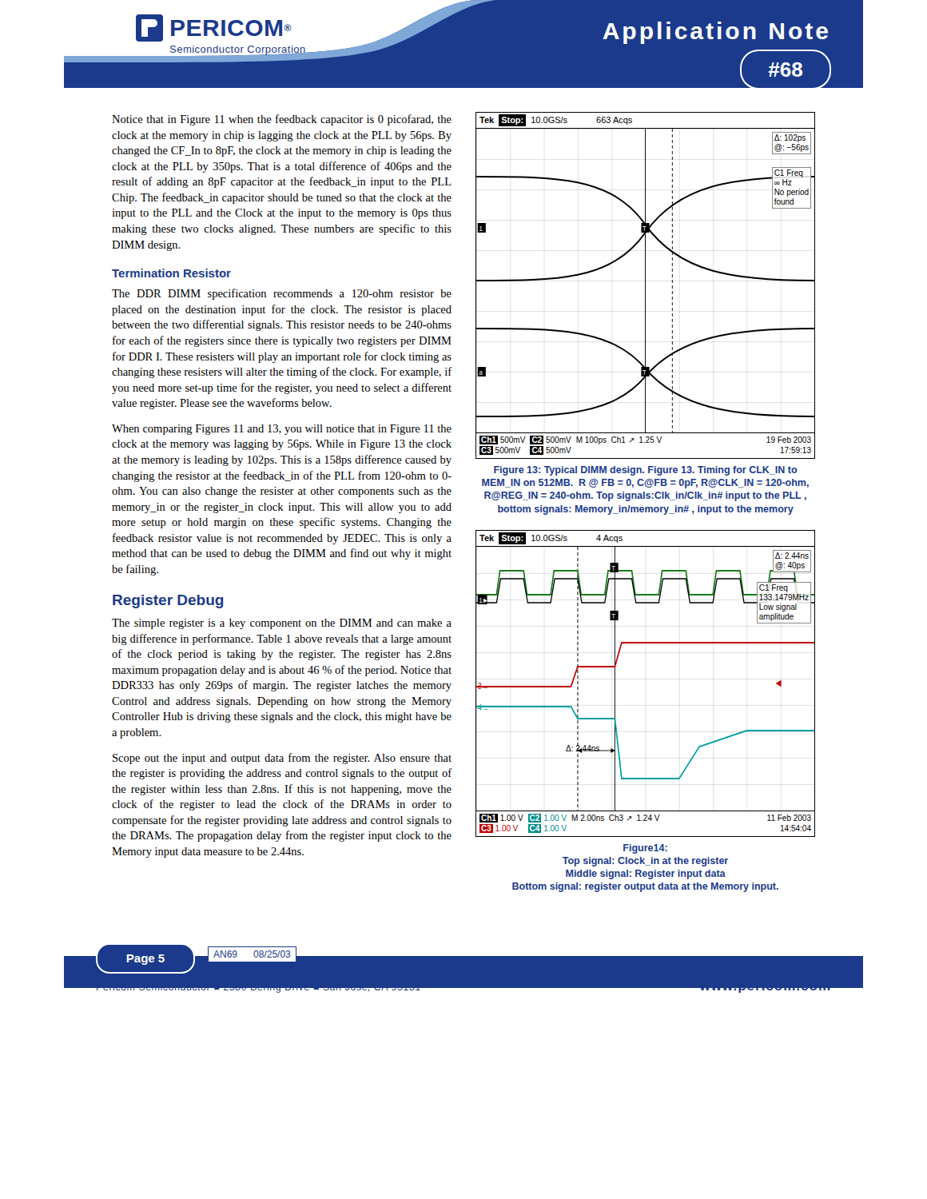PERICOM®
Semiconductor Corporation
Application Note
#68
Notice that in Figure 11 when the feedback capacitor is 0 picofarad, the clock at the memory in chip is lagging the clock at the PLL by 56ps. By changed the CF_In to 8pF, the clock at the memory in chip is leading the clock at the PLL by 350ps. That is a total difference of 406ps and the result of adding an 8pF capacitor at the feedback_in input to the PLL Chip. The feedback_in capacitor should be tuned so that the clock at the input to the PLL and the Clock at the input to the memory is 0ps thus making these two clocks aligned. These numbers are specific to this DIMM design.
Termination Resistor
The DDR DIMM specification recommends a 120-ohm resistor be placed on the destination input for the clock. The resistor is placed between the two differential signals. This resistor needs to be 240-ohms for each of the registers since there is typically two registers per DIMM for DDR I. These resisters will play an important role for clock timing as changing these resisters will alter the timing of the clock. For example, if you need more set-up time for the register, you need to select a different value register. Please see the waveforms below.
When comparing Figures 11 and 13, you will notice that in Figure 11 the clock at the memory was lagging by 56ps. While in Figure 13 the clock at the memory is leading by 102ps. This is a 158ps difference caused by changing the resistor at the feedback_in of the PLL from 120-ohm to 0-ohm. You can also change the resister at other components such as the memory_in or the register_in clock input. This will allow you to add more setup or hold margin on these specific systems. Changing the feedback resistor value is not recommended by JEDEC. This is only a method that can be used to debug the DIMM and find out why it might be failing.
Register Debug
The simple register is a key component on the DIMM and can make a big difference in performance. Table 1 above reveals that a large amount of the clock period is taking by the register. The register has 2.8ns maximum propagation delay and is about 46 % of the period. Notice that DDR333 has only 269ps of margin. The register latches the memory Control and address signals. Depending on how strong the Memory Controller Hub is driving these signals and the clock, this might have be a problem.
Scope out the input and output data from the register. Also ensure that the register is providing the address and control signals to the output of the register within less than 2.8ns. If this is not happening, move the clock of the register to lead the clock of the DRAMs in order to compensate for the register providing late address and control signals to the DRAMs. The propagation delay from the register input clock to the Memory input data measure to be 2.44ns.
Tek Stop: 10.0GS/s 663 Acqs
1 a T T
Δ: 102ps
@: −56ps
C1 Freq
∞ Hz
No period
found
Ch1 500mV
C3 500mV
C2 500mV
C4 500mV
M 100ps Ch1 ↗ 1.25 V
19 Feb 2003
17:59:13
Figure 13: Typical DIMM design. Figure 13. Timing for CLK_IN to MEM_IN on 512MB. R @ FB = 0, C@FB = 0pF, R@CLK_IN = 120-ohm, R@REG_IN = 240-ohm. Top signals:Clk_in/Clk_in# input to the PLL , bottom signals: Memory_in/memory_in# , input to the memory
Tek Stop: 10.0GS/s 4 Acqs
1► 3→ 4→ T T ◄
Δ: 2.44ns
@: 40ps
C1 Freq
133.1479MHz
Low signal
amplitude
Δ: 2.44ns
Ch1 1.00 V
C3 1.00 V
C2 1.00 V
C4 1.00 V
M 2.00ns Ch3 ↗ 1.24 V
11 Feb 2003
14:54:04
Figure14:
Top signal: Clock_in at the register
Middle signal: Register input data
Bottom signal: register output data at the Memory input.
Page 5
AN6908/25/03
PH: 800■435■2336 FX: 408■435■1100
Pericom Semiconductor ■ 2380 Bering Drive ■ San Jose, CA 95131
www.pericom.com